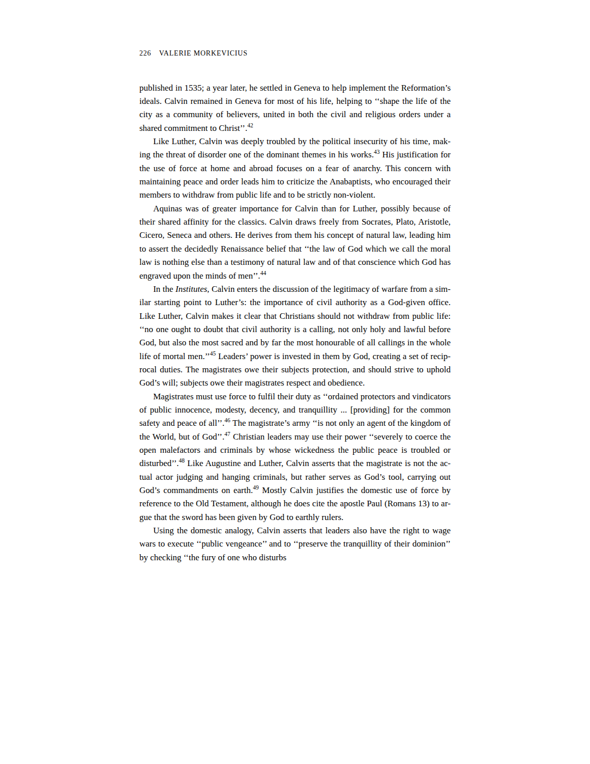226 VALERIE MORKEVICIUS
published in 1535; a year later, he settled in Geneva to help implement the Reformation’s ideals. Calvin remained in Geneva for most of his life, helping to ‘‘shape the life of the city as a community of believers, united in both the civil and religious orders under a shared commitment to Christ’’.42
Like Luther, Calvin was deeply troubled by the political insecurity of his time, making the threat of disorder one of the dominant themes in his works.43 His justification for the use of force at home and abroad focuses on a fear of anarchy. This concern with maintaining peace and order leads him to criticize the Anabaptists, who encouraged their members to withdraw from public life and to be strictly non-violent.
Aquinas was of greater importance for Calvin than for Luther, possibly because of their shared affinity for the classics. Calvin draws freely from Socrates, Plato, Aristotle, Cicero, Seneca and others. He derives from them his concept of natural law, leading him to assert the decidedly Renaissance belief that ‘‘the law of God which we call the moral law is nothing else than a testimony of natural law and of that conscience which God has engraved upon the minds of men’’.44
In the Institutes, Calvin enters the discussion of the legitimacy of warfare from a similar starting point to Luther’s: the importance of civil authority as a God-given office. Like Luther, Calvin makes it clear that Christians should not withdraw from public life: ‘‘no one ought to doubt that civil authority is a calling, not only holy and lawful before God, but also the most sacred and by far the most honourable of all callings in the whole life of mortal men.’’45 Leaders’ power is invested in them by God, creating a set of reciprocal duties. The magistrates owe their subjects protection, and should strive to uphold God’s will; subjects owe their magistrates respect and obedience.
Magistrates must use force to fulfil their duty as ‘‘ordained protectors and vindicators of public innocence, modesty, decency, and tranquillity ... [providing] for the common safety and peace of all’’.46 The magistrate’s army ‘‘is not only an agent of the kingdom of the World, but of God’’.47 Christian leaders may use their power ‘‘severely to coerce the open malefactors and criminals by whose wickedness the public peace is troubled or disturbed’’.48 Like Augustine and Luther, Calvin asserts that the magistrate is not the actual actor judging and hanging criminals, but rather serves as God’s tool, carrying out God’s commandments on earth.49 Mostly Calvin justifies the domestic use of force by reference to the Old Testament, although he does cite the apostle Paul (Romans 13) to argue that the sword has been given by God to earthly rulers.
Using the domestic analogy, Calvin asserts that leaders also have the right to wage wars to execute ‘‘public vengeance’’ and to ‘‘preserve the tranquillity of their dominion’’ by checking ‘‘the fury of one who disturbs